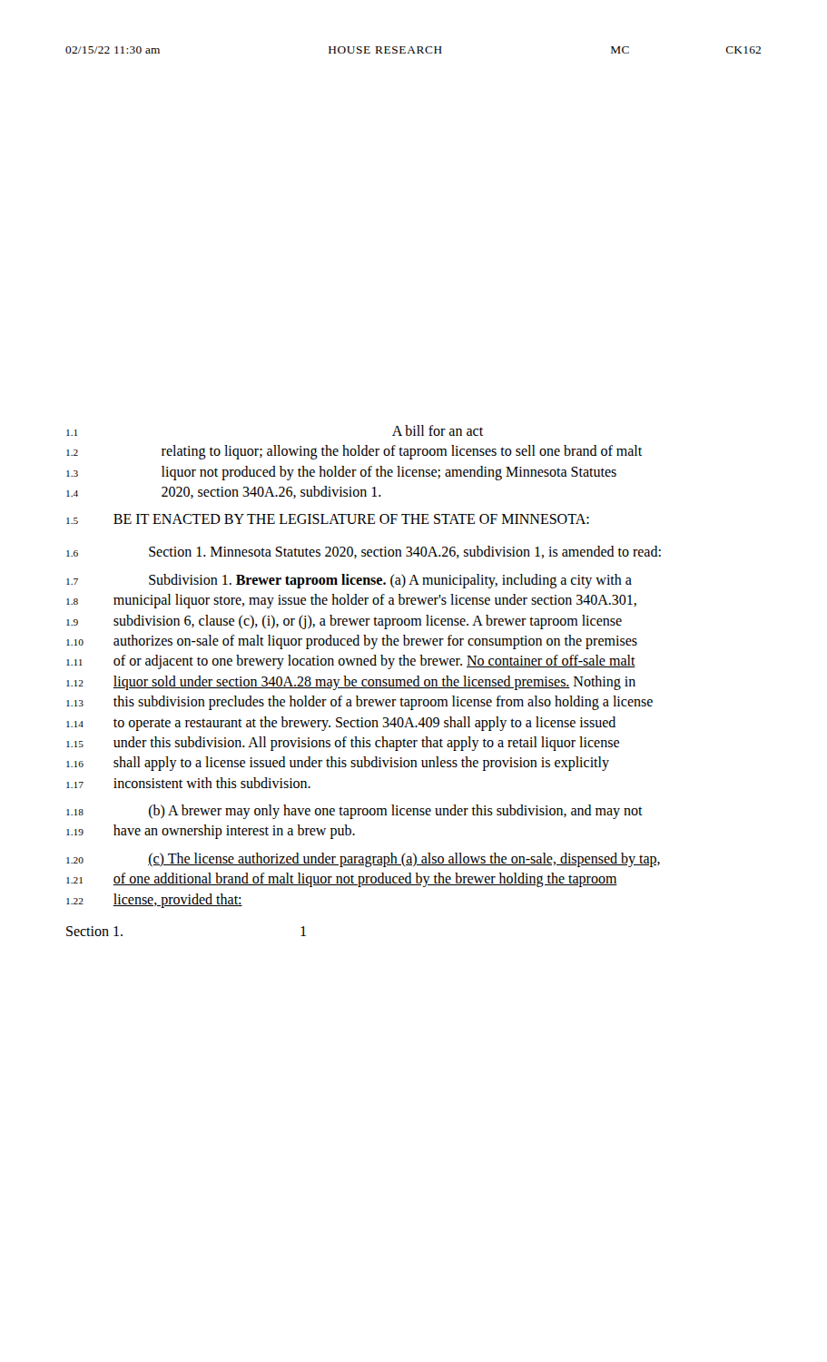02/15/22 11:30 am HOUSE RESEARCH MC CK162
1.1 A bill for an act
1.2 relating to liquor; allowing the holder of taproom licenses to sell one brand of malt
1.3 liquor not produced by the holder of the license; amending Minnesota Statutes
1.4 2020, section 340A.26, subdivision 1.
1.5 BE IT ENACTED BY THE LEGISLATURE OF THE STATE OF MINNESOTA:
1.6 Section 1. Minnesota Statutes 2020, section 340A.26, subdivision 1, is amended to read:
1.7 Subdivision 1. Brewer taproom license. (a) A municipality, including a city with a
1.8 municipal liquor store, may issue the holder of a brewer's license under section 340A.301,
1.9 subdivision 6, clause (c), (i), or (j), a brewer taproom license. A brewer taproom license
1.10 authorizes on-sale of malt liquor produced by the brewer for consumption on the premises
1.11 of or adjacent to one brewery location owned by the brewer. No container of off-sale malt
1.12 liquor sold under section 340A.28 may be consumed on the licensed premises. Nothing in
1.13 this subdivision precludes the holder of a brewer taproom license from also holding a license
1.14 to operate a restaurant at the brewery. Section 340A.409 shall apply to a license issued
1.15 under this subdivision. All provisions of this chapter that apply to a retail liquor license
1.16 shall apply to a license issued under this subdivision unless the provision is explicitly
1.17 inconsistent with this subdivision.
1.18 (b) A brewer may only have one taproom license under this subdivision, and may not
1.19 have an ownership interest in a brew pub.
1.20 (c) The license authorized under paragraph (a) also allows the on-sale, dispensed by tap,
1.21 of one additional brand of malt liquor not produced by the brewer holding the taproom
1.22 license, provided that:
Section 1. 1